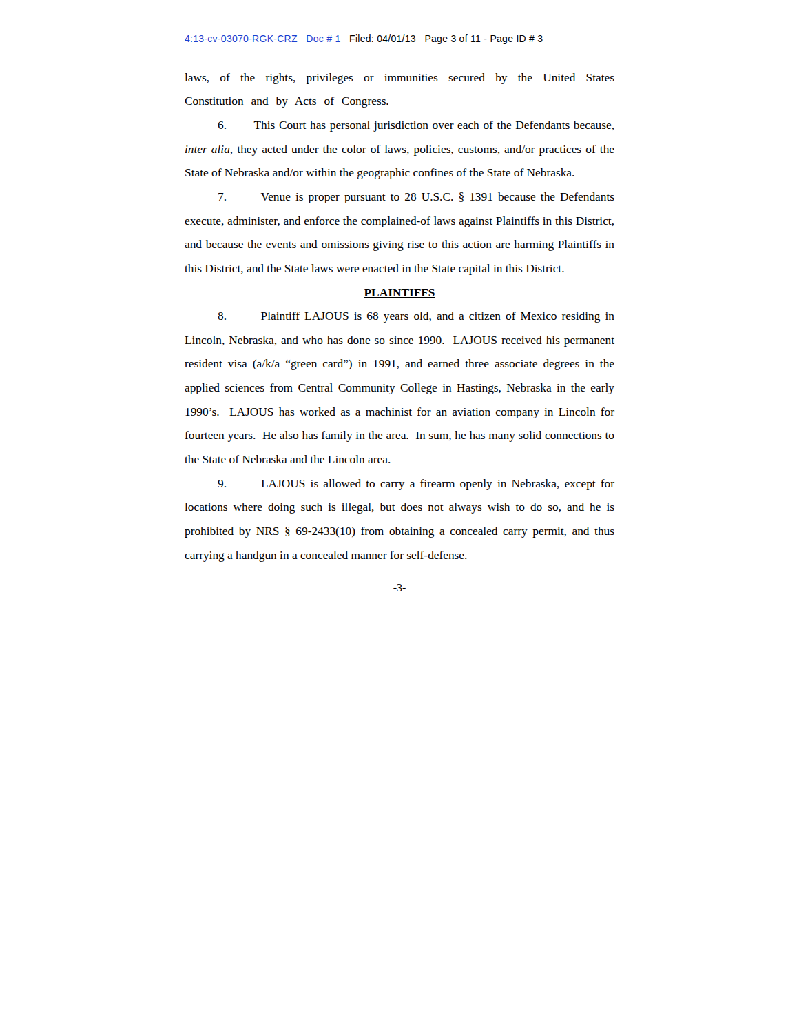4:13-cv-03070-RGK-CRZ Doc # 1 Filed: 04/01/13 Page 3 of 11 - Page ID # 3
laws, of the rights, privileges or immunities secured by the United States Constitution and by Acts of Congress.
6. This Court has personal jurisdiction over each of the Defendants because, inter alia, they acted under the color of laws, policies, customs, and/or practices of the State of Nebraska and/or within the geographic confines of the State of Nebraska.
7. Venue is proper pursuant to 28 U.S.C. § 1391 because the Defendants execute, administer, and enforce the complained-of laws against Plaintiffs in this District, and because the events and omissions giving rise to this action are harming Plaintiffs in this District, and the State laws were enacted in the State capital in this District.
PLAINTIFFS
8. Plaintiff LAJOUS is 68 years old, and a citizen of Mexico residing in Lincoln, Nebraska, and who has done so since 1990. LAJOUS received his permanent resident visa (a/k/a “green card”) in 1991, and earned three associate degrees in the applied sciences from Central Community College in Hastings, Nebraska in the early 1990’s. LAJOUS has worked as a machinist for an aviation company in Lincoln for fourteen years. He also has family in the area. In sum, he has many solid connections to the State of Nebraska and the Lincoln area.
9. LAJOUS is allowed to carry a firearm openly in Nebraska, except for locations where doing such is illegal, but does not always wish to do so, and he is prohibited by NRS § 69-2433(10) from obtaining a concealed carry permit, and thus carrying a handgun in a concealed manner for self-defense.
-3-